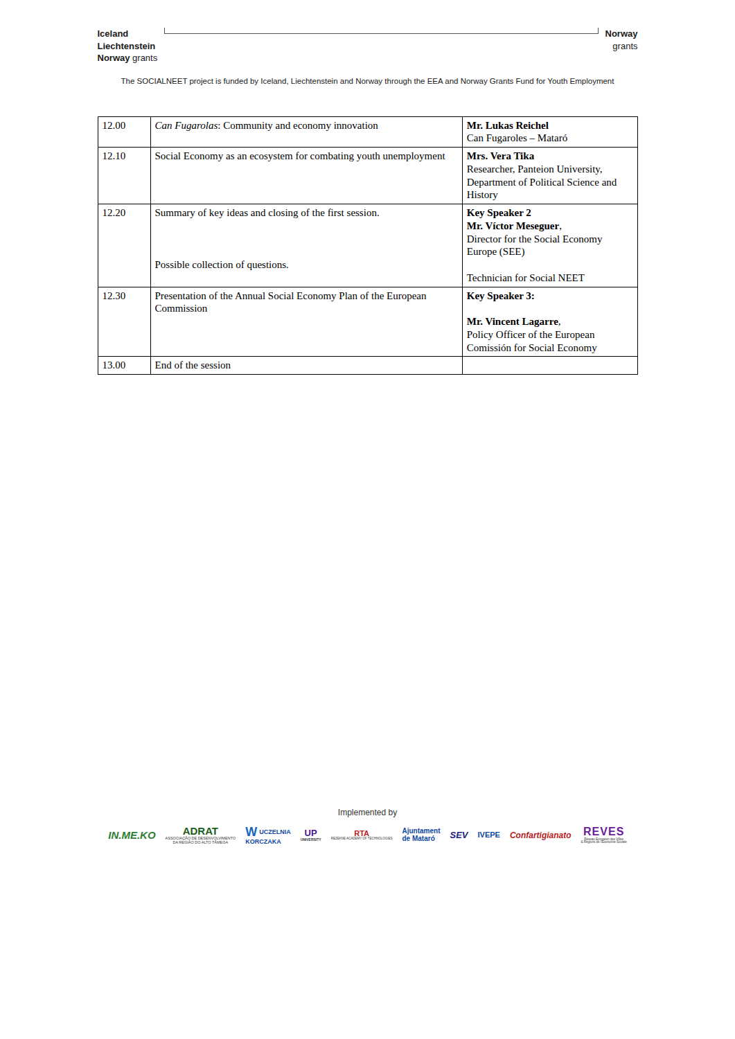Iceland
Liechtenstein
Norway grants
Norway
grants
The SOCIALNEET project is funded by Iceland, Liechtenstein and Norway through the EEA and Norway Grants Fund for Youth Employment
| 12.00 | Can Fugarolas : Community and economy innovation | Mr. Lukas Reichel Can Fugaroles – Mataró |
| 12.10 | Social Economy as an ecosystem for combating youth unemployment | Mrs. Vera Tika Researcher, Panteion University, Department of Political Science and History |
| 12.20 | Summary of key ideas and closing of the first session. Possible collection of questions. | Key Speaker 2 Mr. Víctor Meseguer , Director for the Social Economy Europe (SEE) Technician for Social NEET |
| 12.30 | Presentation of the Annual Social Economy Plan of the European Commission | Key Speaker 3: Mr. Vincent Lagarre , Policy Officer of the European Comissión for Social Economy |
| 13.00 | End of the session | |
Implemented by
IN.ME.KO
ADRATASSOCIAÇÃO DE DESENVOLVIMENTO
DA REGIÃO DO ALTO TÂMEGA
WUCZELNIA
KORCZAKA
UPUNIVERSITY
RTAREZEKNE ACADEMY OF TECHNOLOGIES
Ajuntament
de Mataró
SEV
IVEPE
Confartigianato
REVESRéseau Européen des Villes
& Régions de l'Économie Sociale